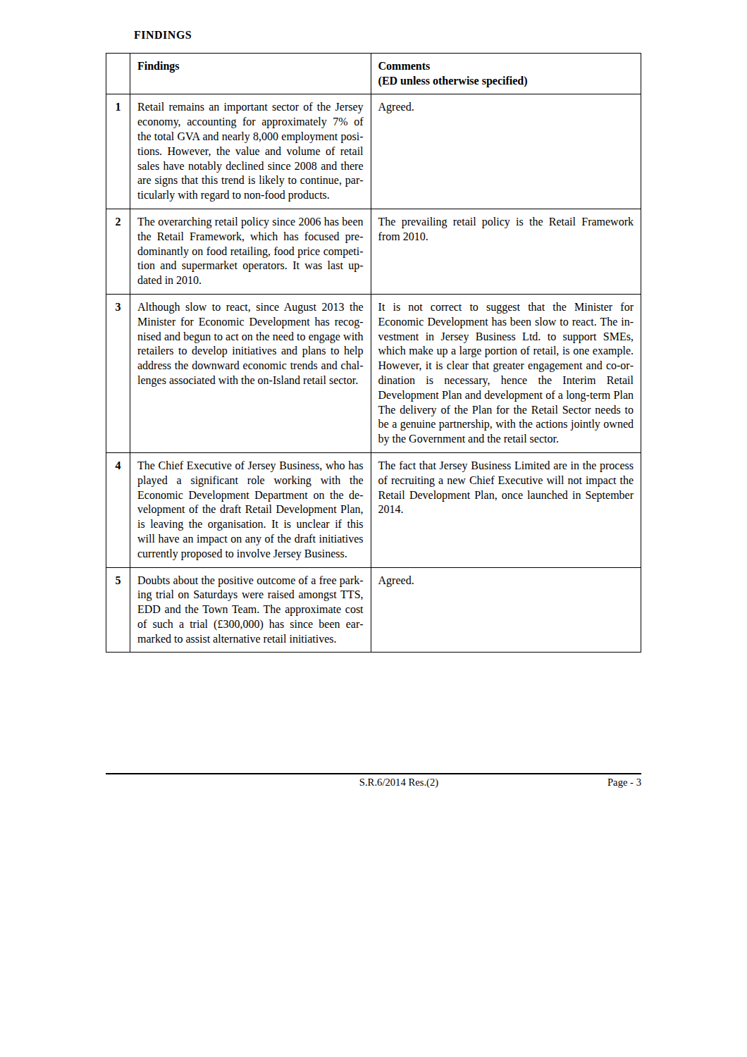FINDINGS
| | Findings | Comments (ED unless otherwise specified) |
| --- | --- | --- |
| 1 | Retail remains an important sector of the Jersey economy, accounting for approximately 7% of the total GVA and nearly 8,000 employment positions. However, the value and volume of retail sales have notably declined since 2008 and there are signs that this trend is likely to continue, particularly with regard to non-food products. | Agreed. |
| 2 | The overarching retail policy since 2006 has been the Retail Framework, which has focused predominantly on food retailing, food price competition and supermarket operators. It was last updated in 2010. | The prevailing retail policy is the Retail Framework from 2010. |
| 3 | Although slow to react, since August 2013 the Minister for Economic Development has recognised and begun to act on the need to engage with retailers to develop initiatives and plans to help address the downward economic trends and challenges associated with the on-Island retail sector. | It is not correct to suggest that the Minister for Economic Development has been slow to react. The investment in Jersey Business Ltd. to support SMEs, which make up a large portion of retail, is one example. However, it is clear that greater engagement and co-ordination is necessary, hence the Interim Retail Development Plan and development of a long-term Plan The delivery of the Plan for the Retail Sector needs to be a genuine partnership, with the actions jointly owned by the Government and the retail sector. |
| 4 | The Chief Executive of Jersey Business, who has played a significant role working with the Economic Development Department on the development of the draft Retail Development Plan, is leaving the organisation. It is unclear if this will have an impact on any of the draft initiatives currently proposed to involve Jersey Business. | The fact that Jersey Business Limited are in the process of recruiting a new Chief Executive will not impact the Retail Development Plan, once launched in September 2014. |
| 5 | Doubts about the positive outcome of a free parking trial on Saturdays were raised amongst TTS, EDD and the Town Team. The approximate cost of such a trial (£300,000) has since been earmarked to assist alternative retail initiatives. | Agreed. |
S.R.6/2014 Res.(2)
Page - 3